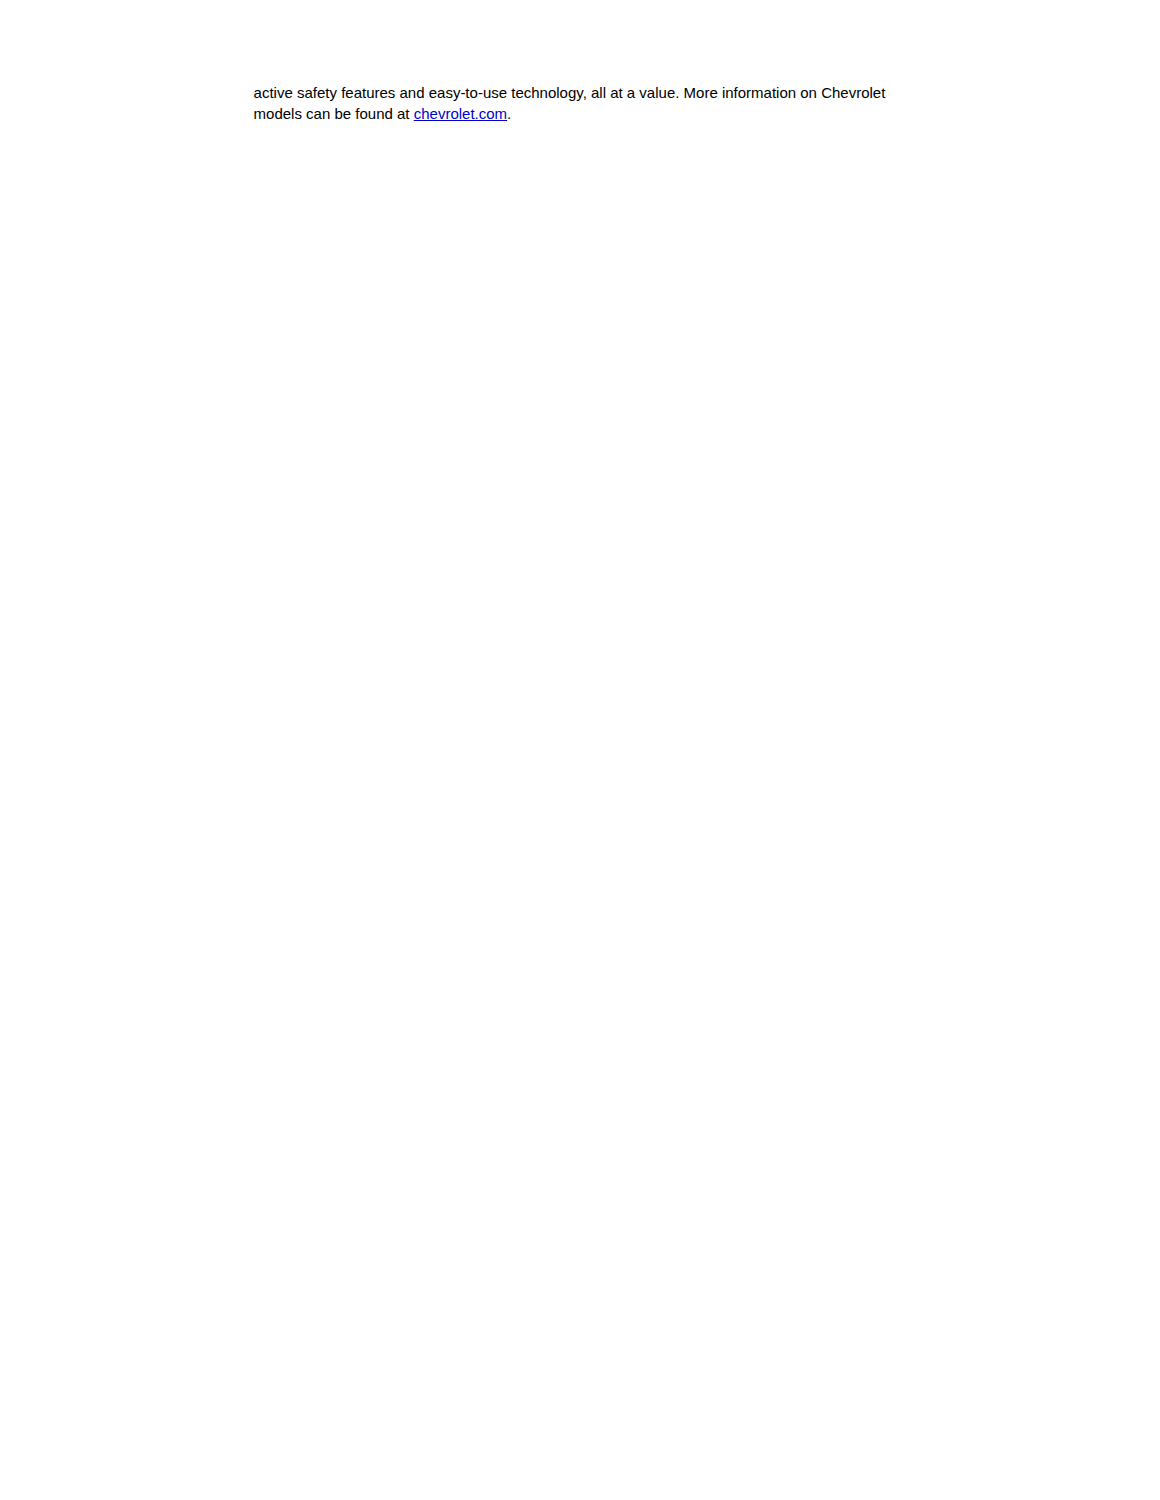active safety features and easy-to-use technology, all at a value. More information on Chevrolet models can be found at chevrolet.com.